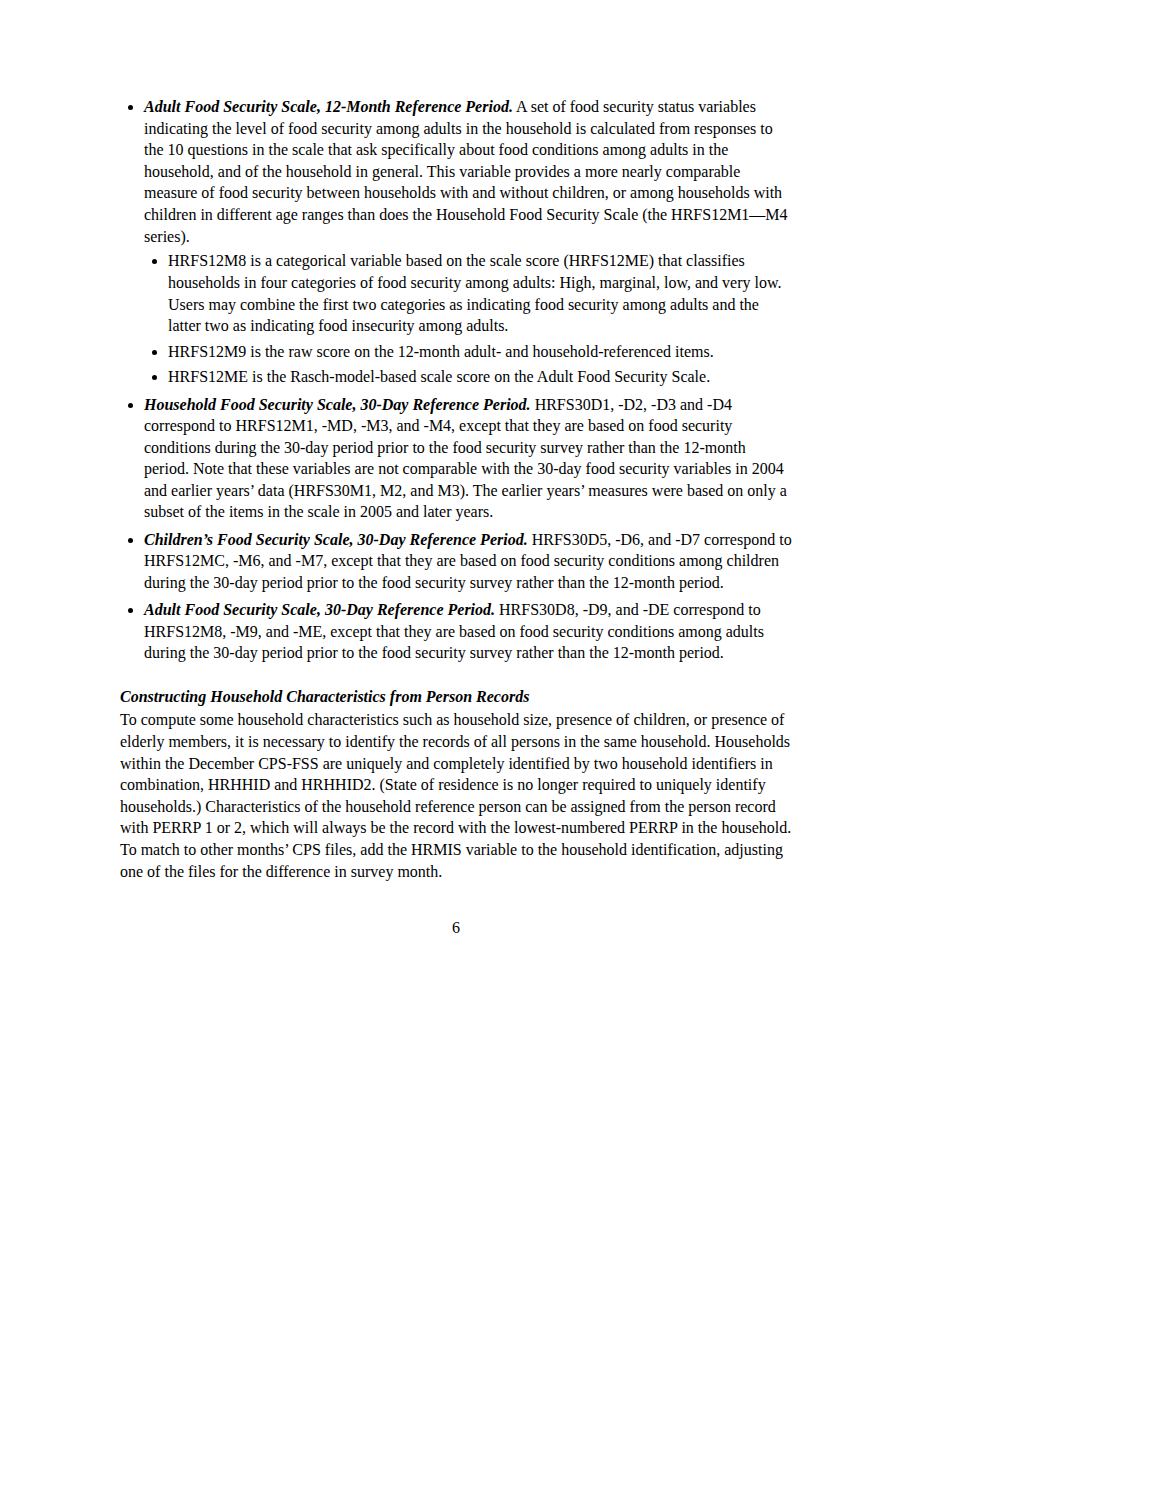Adult Food Security Scale, 12-Month Reference Period. A set of food security status variables indicating the level of food security among adults in the household is calculated from responses to the 10 questions in the scale that ask specifically about food conditions among adults in the household, and of the household in general. This variable provides a more nearly comparable measure of food security between households with and without children, or among households with children in different age ranges than does the Household Food Security Scale (the HRFS12M1—M4 series).
HRFS12M8 is a categorical variable based on the scale score (HRFS12ME) that classifies households in four categories of food security among adults: High, marginal, low, and very low. Users may combine the first two categories as indicating food security among adults and the latter two as indicating food insecurity among adults.
HRFS12M9 is the raw score on the 12-month adult- and household-referenced items.
HRFS12ME is the Rasch-model-based scale score on the Adult Food Security Scale.
Household Food Security Scale, 30-Day Reference Period. HRFS30D1, -D2, -D3 and -D4 correspond to HRFS12M1, -MD, -M3, and -M4, except that they are based on food security conditions during the 30-day period prior to the food security survey rather than the 12-month period. Note that these variables are not comparable with the 30-day food security variables in 2004 and earlier years’ data (HRFS30M1, M2, and M3). The earlier years’ measures were based on only a subset of the items in the scale in 2005 and later years.
Children’s Food Security Scale, 30-Day Reference Period. HRFS30D5, -D6, and -D7 correspond to HRFS12MC, -M6, and -M7, except that they are based on food security conditions among children during the 30-day period prior to the food security survey rather than the 12-month period.
Adult Food Security Scale, 30-Day Reference Period. HRFS30D8, -D9, and -DE correspond to HRFS12M8, -M9, and -ME, except that they are based on food security conditions among adults during the 30-day period prior to the food security survey rather than the 12-month period.
Constructing Household Characteristics from Person Records
To compute some household characteristics such as household size, presence of children, or presence of elderly members, it is necessary to identify the records of all persons in the same household. Households within the December CPS-FSS are uniquely and completely identified by two household identifiers in combination, HRHHID and HRHHID2. (State of residence is no longer required to uniquely identify households.) Characteristics of the household reference person can be assigned from the person record with PERRP 1 or 2, which will always be the record with the lowest-numbered PERRP in the household. To match to other months’ CPS files, add the HRMIS variable to the household identification, adjusting one of the files for the difference in survey month.
6